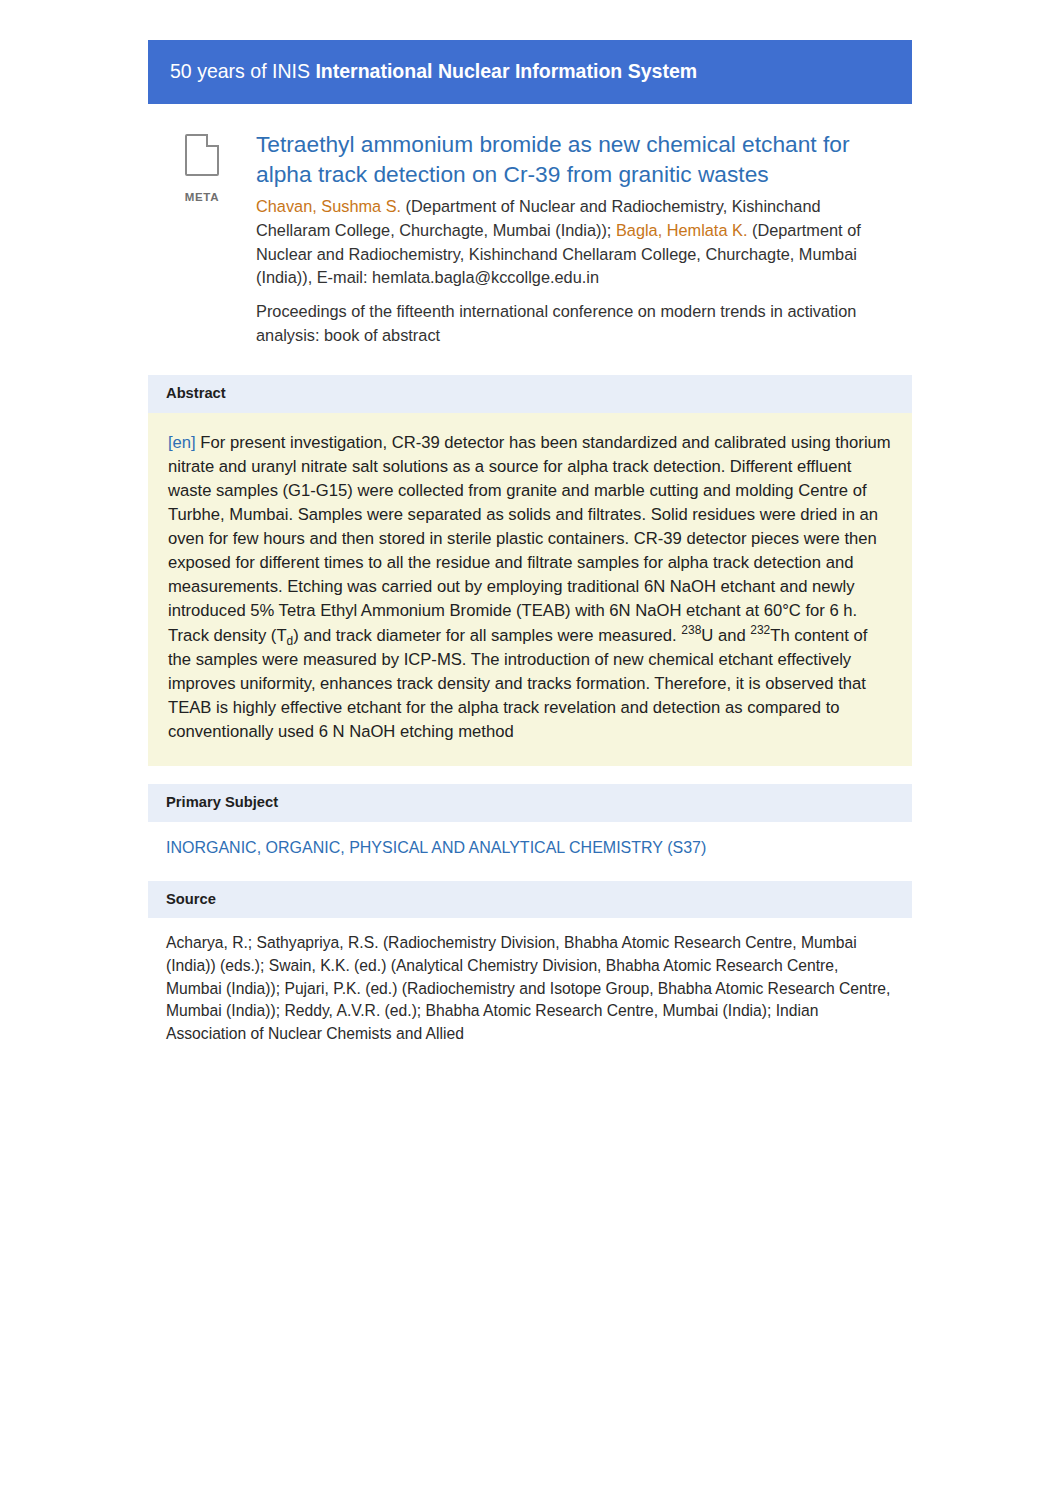50 years of INIS International Nuclear Information System
META
Tetraethyl ammonium bromide as new chemical etchant for alpha track detection on Cr-39 from granitic wastes
Chavan, Sushma S. (Department of Nuclear and Radiochemistry, Kishinchand Chellaram College, Churchagte, Mumbai (India)); Bagla, Hemlata K. (Department of Nuclear and Radiochemistry, Kishinchand Chellaram College, Churchagte, Mumbai (India)), E-mail: hemlata.bagla@kccollge.edu.in
Proceedings of the fifteenth international conference on modern trends in activation analysis: book of abstract
Abstract
[en] For present investigation, CR-39 detector has been standardized and calibrated using thorium nitrate and uranyl nitrate salt solutions as a source for alpha track detection. Different effluent waste samples (G1-G15) were collected from granite and marble cutting and molding Centre of Turbhe, Mumbai. Samples were separated as solids and filtrates. Solid residues were dried in an oven for few hours and then stored in sterile plastic containers. CR-39 detector pieces were then exposed for different times to all the residue and filtrate samples for alpha track detection and measurements. Etching was carried out by employing traditional 6N NaOH etchant and newly introduced 5% Tetra Ethyl Ammonium Bromide (TEAB) with 6N NaOH etchant at 60°C for 6 h. Track density (Td) and track diameter for all samples were measured. 238U and 232Th content of the samples were measured by ICP-MS. The introduction of new chemical etchant effectively improves uniformity, enhances track density and tracks formation. Therefore, it is observed that TEAB is highly effective etchant for the alpha track revelation and detection as compared to conventionally used 6 N NaOH etching method
Primary Subject
INORGANIC, ORGANIC, PHYSICAL AND ANALYTICAL CHEMISTRY (S37)
Source
Acharya, R.; Sathyapriya, R.S. (Radiochemistry Division, Bhabha Atomic Research Centre, Mumbai (India)) (eds.); Swain, K.K. (ed.) (Analytical Chemistry Division, Bhabha Atomic Research Centre, Mumbai (India)); Pujari, P.K. (ed.) (Radiochemistry and Isotope Group, Bhabha Atomic Research Centre, Mumbai (India)); Reddy, A.V.R. (ed.); Bhabha Atomic Research Centre, Mumbai (India); Indian Association of Nuclear Chemists and Allied